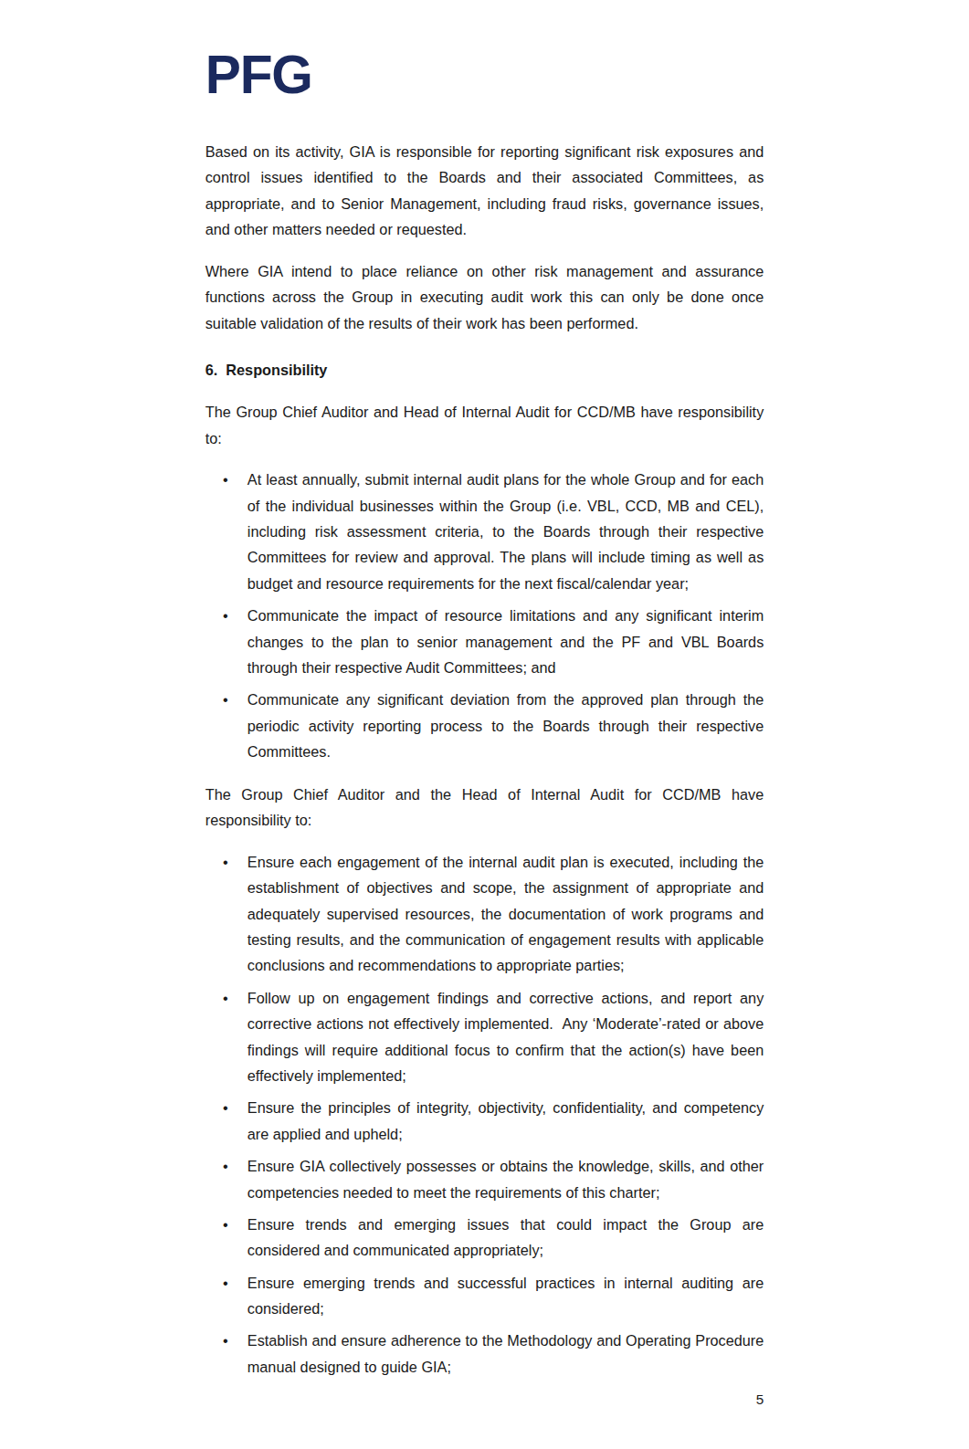PFG
Based on its activity, GIA is responsible for reporting significant risk exposures and control issues identified to the Boards and their associated Committees, as appropriate, and to Senior Management, including fraud risks, governance issues, and other matters needed or requested.
Where GIA intend to place reliance on other risk management and assurance functions across the Group in executing audit work this can only be done once suitable validation of the results of their work has been performed.
6. Responsibility
The Group Chief Auditor and Head of Internal Audit for CCD/MB have responsibility to:
At least annually, submit internal audit plans for the whole Group and for each of the individual businesses within the Group (i.e. VBL, CCD, MB and CEL), including risk assessment criteria, to the Boards through their respective Committees for review and approval. The plans will include timing as well as budget and resource requirements for the next fiscal/calendar year;
Communicate the impact of resource limitations and any significant interim changes to the plan to senior management and the PF and VBL Boards through their respective Audit Committees; and
Communicate any significant deviation from the approved plan through the periodic activity reporting process to the Boards through their respective Committees.
The Group Chief Auditor and the Head of Internal Audit for CCD/MB have responsibility to:
Ensure each engagement of the internal audit plan is executed, including the establishment of objectives and scope, the assignment of appropriate and adequately supervised resources, the documentation of work programs and testing results, and the communication of engagement results with applicable conclusions and recommendations to appropriate parties;
Follow up on engagement findings and corrective actions, and report any corrective actions not effectively implemented. Any ‘Moderate’-rated or above findings will require additional focus to confirm that the action(s) have been effectively implemented;
Ensure the principles of integrity, objectivity, confidentiality, and competency are applied and upheld;
Ensure GIA collectively possesses or obtains the knowledge, skills, and other competencies needed to meet the requirements of this charter;
Ensure trends and emerging issues that could impact the Group are considered and communicated appropriately;
Ensure emerging trends and successful practices in internal auditing are considered;
Establish and ensure adherence to the Methodology and Operating Procedure manual designed to guide GIA;
5